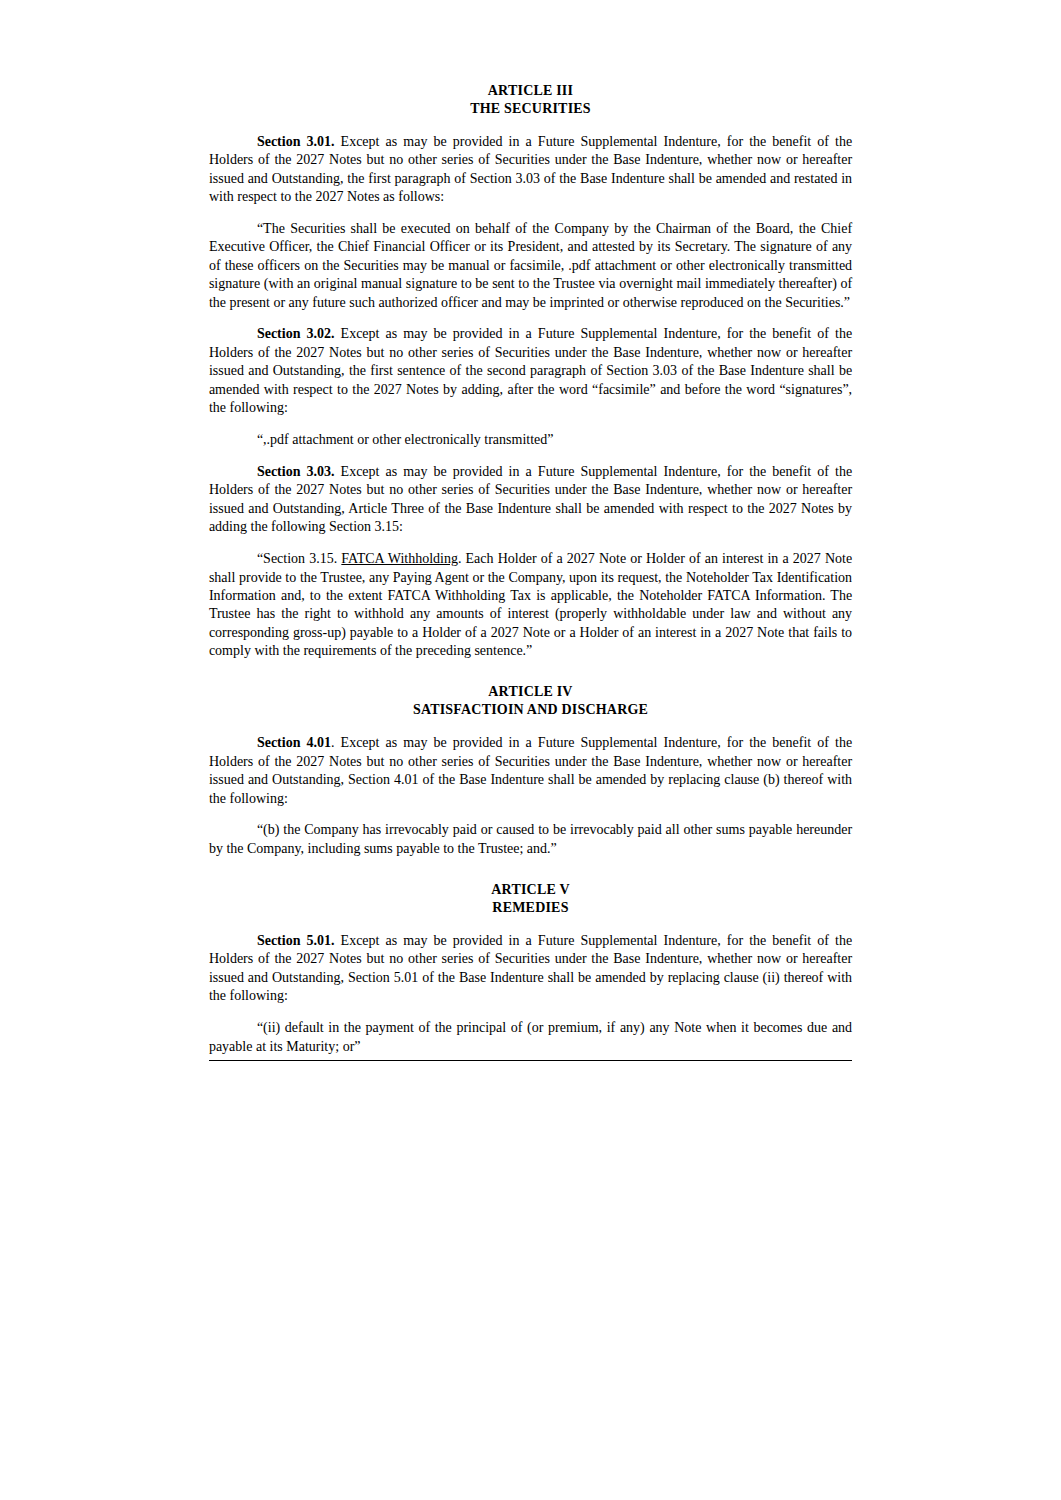ARTICLE IIITHE SECURITIES
Section 3.01. Except as may be provided in a Future Supplemental Indenture, for the benefit of the Holders of the 2027 Notes but no other series of Securities under the Base Indenture, whether now or hereafter issued and Outstanding, the first paragraph of Section 3.03 of the Base Indenture shall be amended and restated in with respect to the 2027 Notes as follows:
“The Securities shall be executed on behalf of the Company by the Chairman of the Board, the Chief Executive Officer, the Chief Financial Officer or its President, and attested by its Secretary. The signature of any of these officers on the Securities may be manual or facsimile, .pdf attachment or other electronically transmitted signature (with an original manual signature to be sent to the Trustee via overnight mail immediately thereafter) of the present or any future such authorized officer and may be imprinted or otherwise reproduced on the Securities.”
Section 3.02. Except as may be provided in a Future Supplemental Indenture, for the benefit of the Holders of the 2027 Notes but no other series of Securities under the Base Indenture, whether now or hereafter issued and Outstanding, the first sentence of the second paragraph of Section 3.03 of the Base Indenture shall be amended with respect to the 2027 Notes by adding, after the word “facsimile” and before the word “signatures”, the following:
“,.pdf attachment or other electronically transmitted”
Section 3.03. Except as may be provided in a Future Supplemental Indenture, for the benefit of the Holders of the 2027 Notes but no other series of Securities under the Base Indenture, whether now or hereafter issued and Outstanding, Article Three of the Base Indenture shall be amended with respect to the 2027 Notes by adding the following Section 3.15:
“Section 3.15. FATCA Withholding. Each Holder of a 2027 Note or Holder of an interest in a 2027 Note shall provide to the Trustee, any Paying Agent or the Company, upon its request, the Noteholder Tax Identification Information and, to the extent FATCA Withholding Tax is applicable, the Noteholder FATCA Information. The Trustee has the right to withhold any amounts of interest (properly withholdable under law and without any corresponding gross-up) payable to a Holder of a 2027 Note or a Holder of an interest in a 2027 Note that fails to comply with the requirements of the preceding sentence.”
ARTICLE IVSATISFACTIOIN AND DISCHARGE
Section 4.01. Except as may be provided in a Future Supplemental Indenture, for the benefit of the Holders of the 2027 Notes but no other series of Securities under the Base Indenture, whether now or hereafter issued and Outstanding, Section 4.01 of the Base Indenture shall be amended by replacing clause (b) thereof with the following:
“(b) the Company has irrevocably paid or caused to be irrevocably paid all other sums payable hereunder by the Company, including sums payable to the Trustee; and.”
ARTICLE VREMEDIES
Section 5.01. Except as may be provided in a Future Supplemental Indenture, for the benefit of the Holders of the 2027 Notes but no other series of Securities under the Base Indenture, whether now or hereafter issued and Outstanding, Section 5.01 of the Base Indenture shall be amended by replacing clause (ii) thereof with the following:
“(ii) default in the payment of the principal of (or premium, if any) any Note when it becomes due and payable at its Maturity; or”